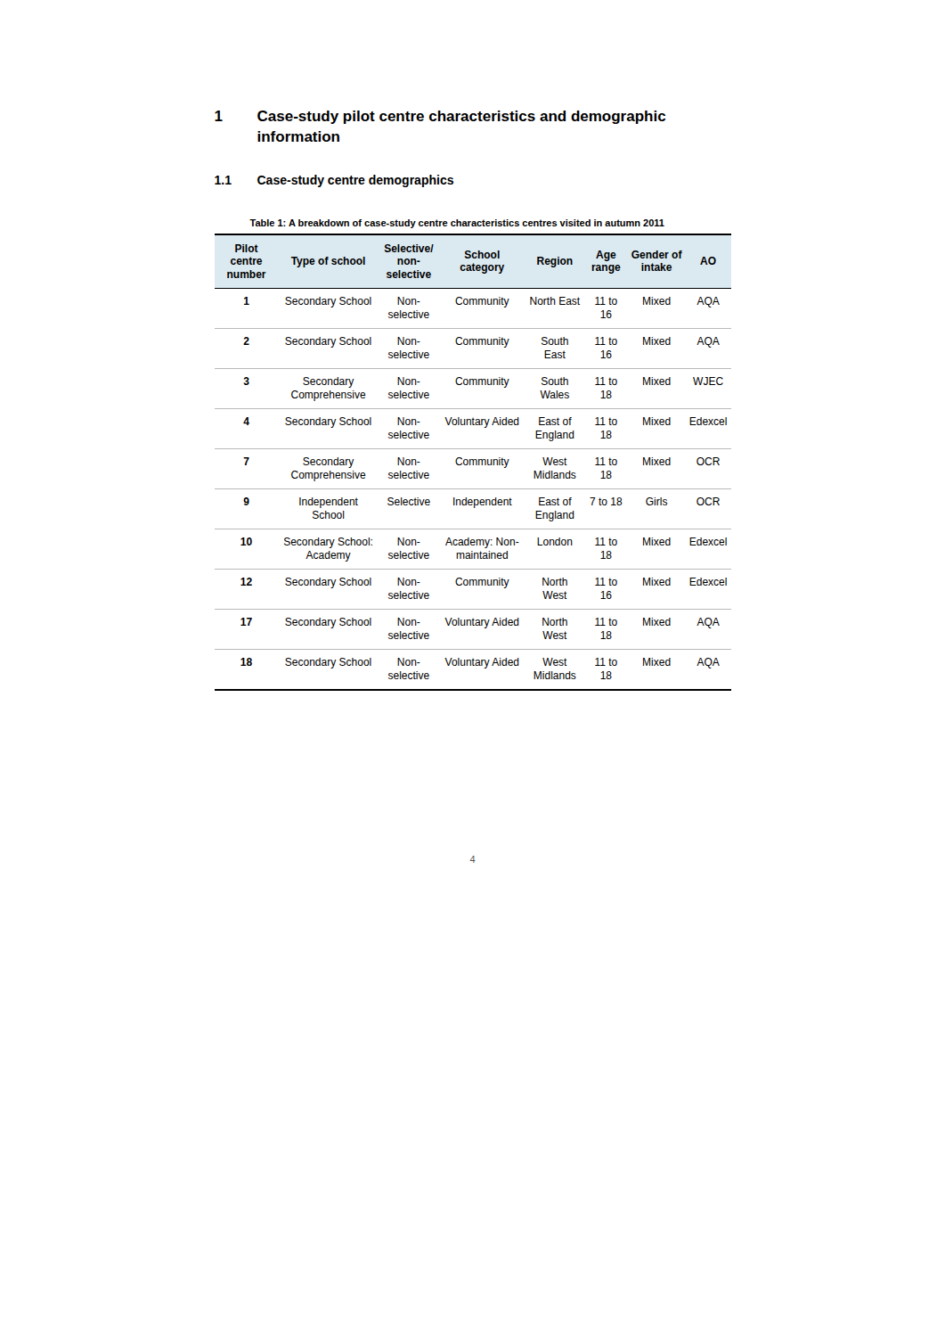1 Case-study pilot centre characteristics and demographic information
1.1 Case-study centre demographics
Table 1: A breakdown of case-study centre characteristics centres visited in autumn 2011
| Pilot centre number | Type of school | Selective/ non- selective | School category | Region | Age range | Gender of intake | AO |
| --- | --- | --- | --- | --- | --- | --- | --- |
| 1 | Secondary School | Non-selective | Community | North East | 11 to 16 | Mixed | AQA |
| 2 | Secondary School | Non-selective | Community | South East | 11 to 16 | Mixed | AQA |
| 3 | Secondary Comprehensive | Non-selective | Community | South Wales | 11 to 18 | Mixed | WJEC |
| 4 | Secondary School | Non-selective | Voluntary Aided | East of England | 11 to 18 | Mixed | Edexcel |
| 7 | Secondary Comprehensive | Non-selective | Community | West Midlands | 11 to 18 | Mixed | OCR |
| 9 | Independent School | Selective | Independent | East of England | 7 to 18 | Girls | OCR |
| 10 | Secondary School: Academy | Non-selective | Academy: Non-maintained | London | 11 to 18 | Mixed | Edexcel |
| 12 | Secondary School | Non-selective | Community | North West | 11 to 16 | Mixed | Edexcel |
| 17 | Secondary School | Non-selective | Voluntary Aided | North West | 11 to 18 | Mixed | AQA |
| 18 | Secondary School | Non-selective | Voluntary Aided | West Midlands | 11 to 18 | Mixed | AQA |
4